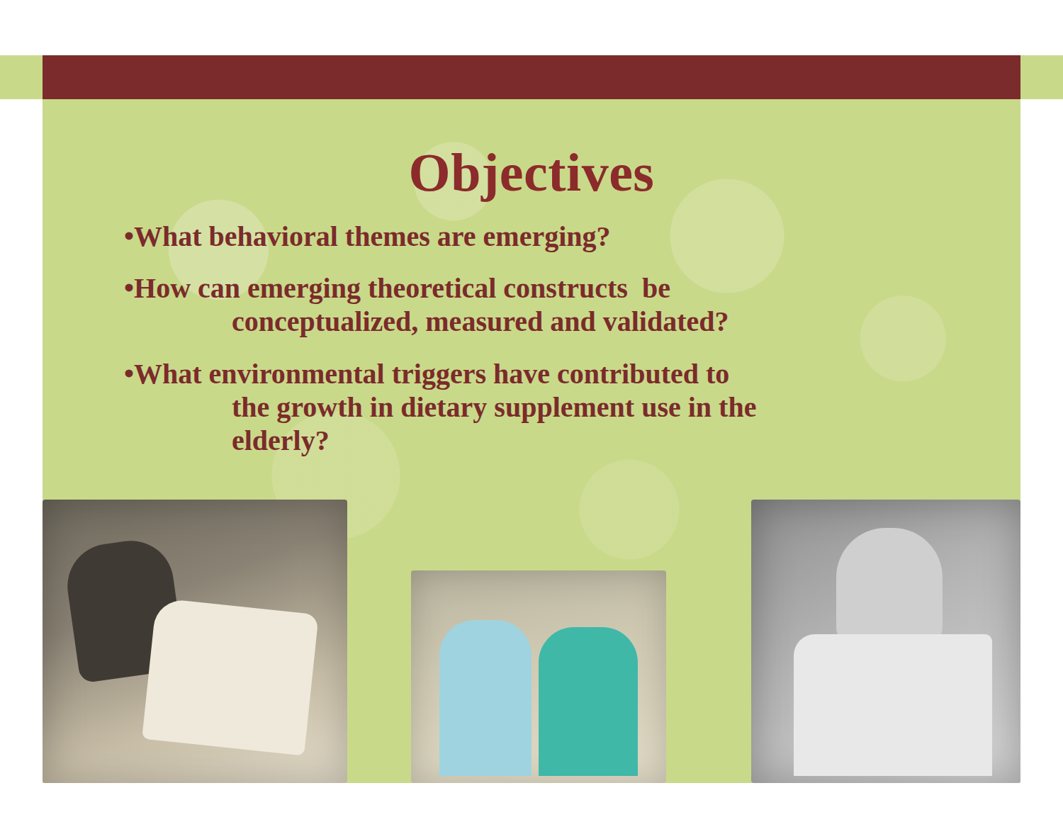Objectives
•What behavioral themes are emerging?
•How can emerging theoretical constructs be conceptualized, measured and validated?
•What environmental triggers have contributed to the growth in dietary supplement use in the elderly?